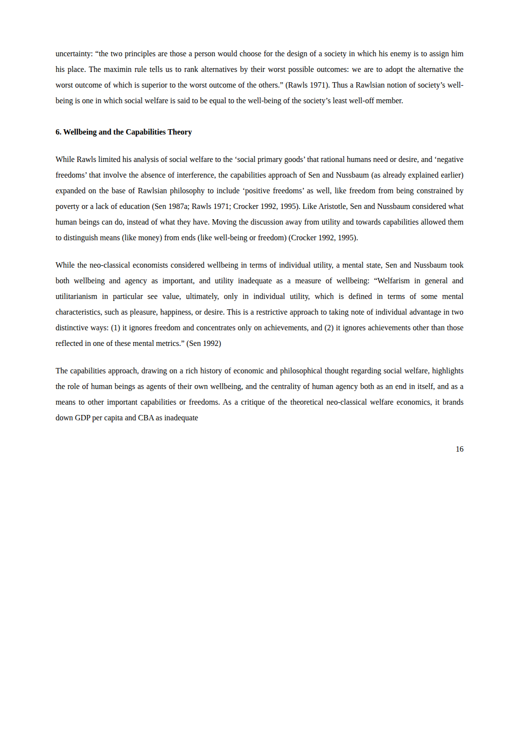uncertainty: “the two principles are those a person would choose for the design of a society in which his enemy is to assign him his place. The maximin rule tells us to rank alternatives by their worst possible outcomes: we are to adopt the alternative the worst outcome of which is superior to the worst outcome of the others.” (Rawls 1971). Thus a Rawlsian notion of society’s well-being is one in which social welfare is said to be equal to the well-being of the society’s least well-off member.
6. Wellbeing and the Capabilities Theory
While Rawls limited his analysis of social welfare to the ‘social primary goods’ that rational humans need or desire, and ‘negative freedoms’ that involve the absence of interference, the capabilities approach of Sen and Nussbaum (as already explained earlier) expanded on the base of Rawlsian philosophy to include ‘positive freedoms’ as well, like freedom from being constrained by poverty or a lack of education (Sen 1987a; Rawls 1971; Crocker 1992, 1995). Like Aristotle, Sen and Nussbaum considered what human beings can do, instead of what they have. Moving the discussion away from utility and towards capabilities allowed them to distinguish means (like money) from ends (like well-being or freedom) (Crocker 1992, 1995).
While the neo-classical economists considered wellbeing in terms of individual utility, a mental state, Sen and Nussbaum took both wellbeing and agency as important, and utility inadequate as a measure of wellbeing: “Welfarism in general and utilitarianism in particular see value, ultimately, only in individual utility, which is defined in terms of some mental characteristics, such as pleasure, happiness, or desire. This is a restrictive approach to taking note of individual advantage in two distinctive ways: (1) it ignores freedom and concentrates only on achievements, and (2) it ignores achievements other than those reflected in one of these mental metrics.” (Sen 1992)
The capabilities approach, drawing on a rich history of economic and philosophical thought regarding social welfare, highlights the role of human beings as agents of their own wellbeing, and the centrality of human agency both as an end in itself, and as a means to other important capabilities or freedoms. As a critique of the theoretical neo-classical welfare economics, it brands down GDP per capita and CBA as inadequate
16